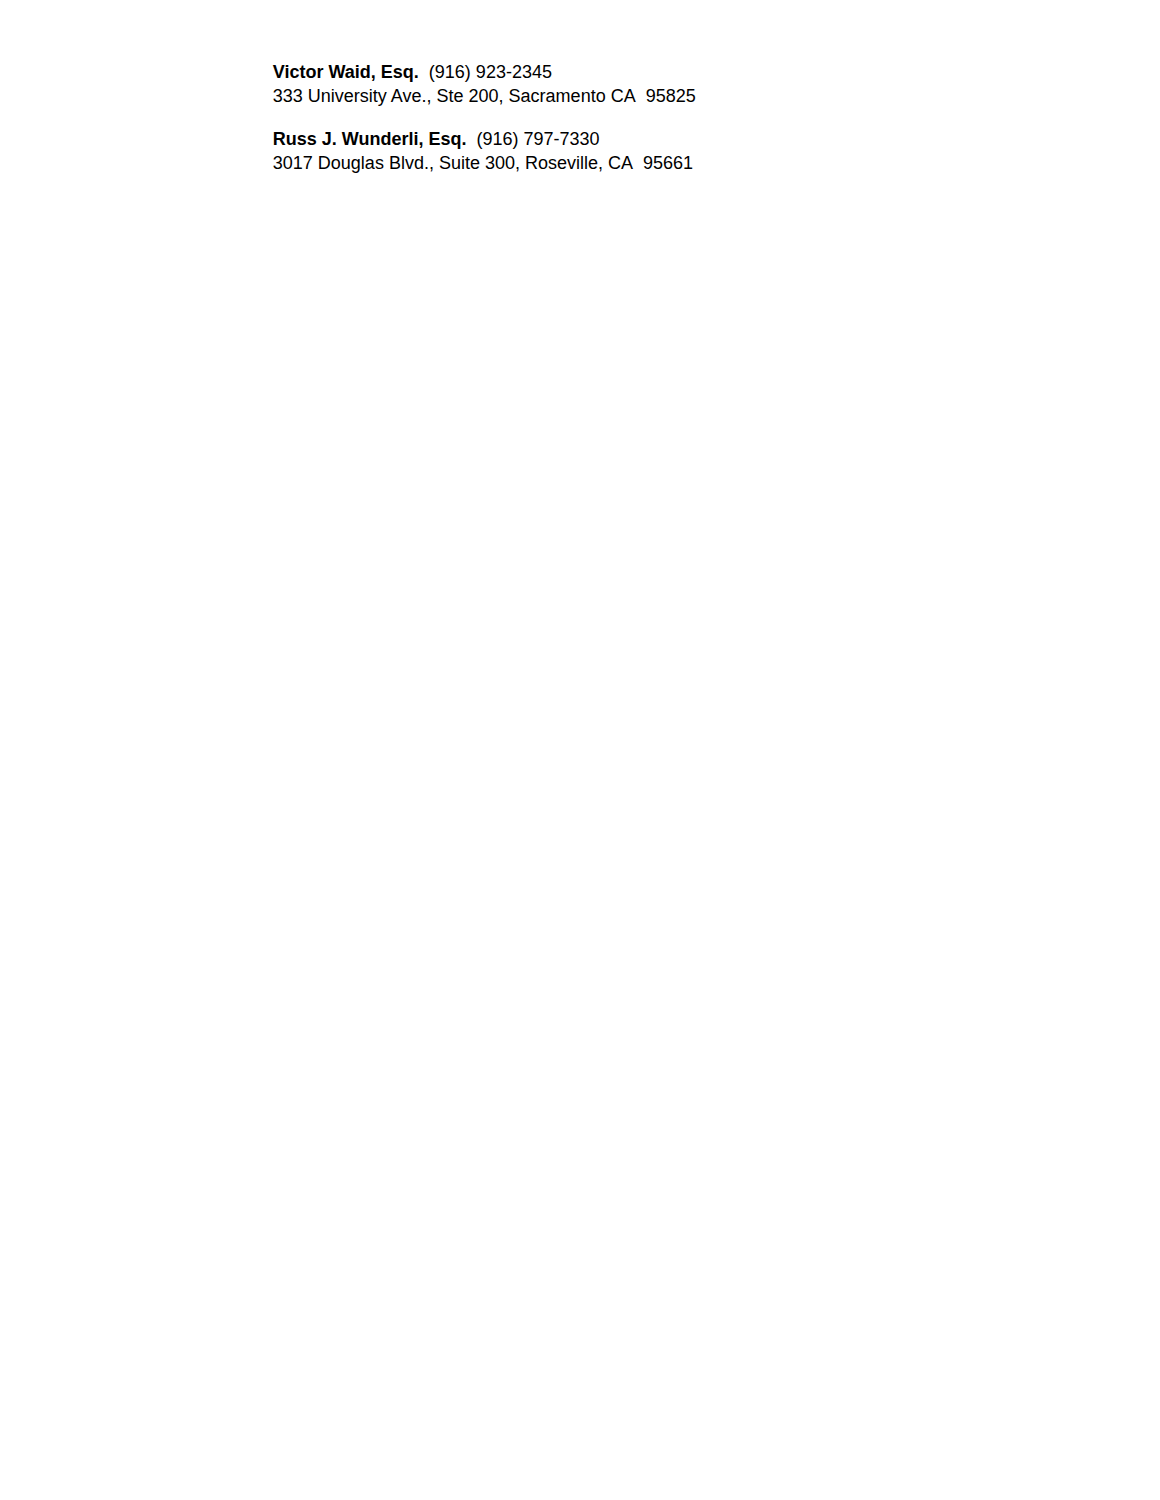Victor Waid, Esq. (916) 923-2345 333 University Ave., Ste 200, Sacramento CA 95825
Russ J. Wunderli, Esq. (916) 797-7330 3017 Douglas Blvd., Suite 300, Roseville, CA 95661